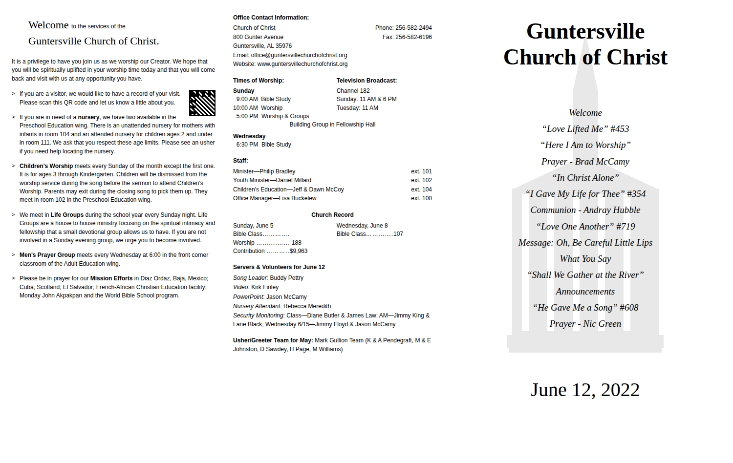Welcome to the services of the
Guntersville Church of Christ.
It is a privilege to have you join us as we worship our Creator. We hope that you will be spiritually uplifted in your worship time today and that you will come back and visit with us at any opportunity you have.
If you are a visitor, we would like to have a record of your visit. Please scan this QR code and let us know a little about you.
If you are in need of a nursery, we have two available in the Preschool Education wing. There is an unattended nursery for mothers with infants in room 104 and an attended nursery for children ages 2 and under in room 111. We ask that you respect these age limits. Please see an usher if you need help locating the nursery.
Children's Worship meets every Sunday of the month except the first one. It is for ages 3 through Kindergarten. Children will be dismissed from the worship service during the song before the sermon to attend Children's Worship. Parents may exit during the closing song to pick them up. They meet in room 102 in the Preschool Education wing.
We meet in Life Groups during the school year every Sunday night. Life Groups are a house to house ministry focusing on the spiritual intimacy and fellowship that a small devotional group allows us to have. If you are not involved in a Sunday evening group, we urge you to become involved.
Men's Prayer Group meets every Wednesday at 6:00 in the front corner classroom of the Adult Education wing.
Please be in prayer for our Mission Efforts in Diaz Ordaz, Baja, Mexico; Cuba; Scotland; El Salvador; French-African Christian Education facility; Monday John Akpakpan and the World Bible School program.
Office Contact Information:
| Church of Christ | Phone: 256-582-2494 |
| 800 Gunter Avenue | Fax: 256-582-6196 |
| Guntersville, AL 35976 |
| Email: office@guntersvillechurchofchrist.org |
| Website: www.guntersvillechurchofchrist.org |
Times of Worship: Television Broadcast:
Sunday
Channel 182
9:00 AM Bible Study
Sunday: 11 AM & 6 PM
10:00 AM Worship
Tuesday: 11 AM
5:00 PM Worship & Groups
Building Group in Fellowship Hall
Wednesday
6:30 PM Bible Study
Staff:
| Minister—Philip Bradley | ext. 101 |
| Youth Minister—Daniel Millard | ext. 102 |
| Children's Education—Jeff & Dawn McCoy | ext. 104 |
| Office Manager—Lisa Buckelew | ext. 100 |
Church Record
Sunday, June 5
Wednesday, June 8
Bible Class………….
Bible Class……….... 107
Worship ……....…... 188
Contribution ………..$9,963
Servers & Volunteers for June 12
Song Leader: Buddy Pettry
Video: Kirk Finley
PowerPoint: Jason McCamy
Nursery Attendant: Rebecca Meredith
Security Monitoring: Class—Diane Butler & James Law; AM—Jimmy King & Lane Black; Wednesday 6/15—Jimmy Floyd & Jason McCamy
Usher/Greeter Team for May: Mark Gullion Team (K & A Pendegraft, M & E Johnston, D Sawdey, H Page, M Williams)
Guntersville
Church of Christ
Welcome
“Love Lifted Me” #453
“Here I Am to Worship”
Prayer - Brad McCamy
“In Christ Alone”
“I Gave My Life for Thee” #354
Communion - Andray Hubble
“Love One Another” #719
Message: Oh, Be Careful Little Lips
What You Say
“Shall We Gather at the River”
Announcements
“He Gave Me a Song” #608
Prayer - Nic Green
June 12, 2022